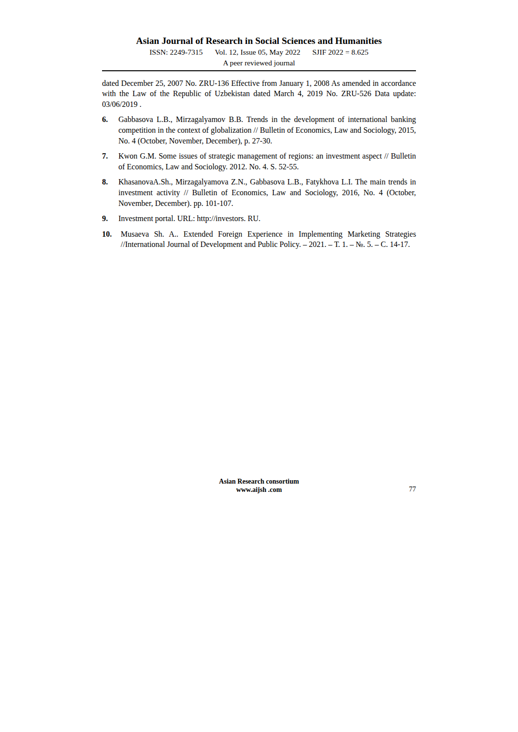Asian Journal of Research in Social Sciences and Humanities
ISSN: 2249-7315 Vol. 12, Issue 05, May 2022 SJIF 2022 = 8.625
A peer reviewed journal
dated December 25, 2007 No. ZRU-136 Effective from January 1, 2008 As amended in accordance with the Law of the Republic of Uzbekistan dated March 4, 2019 No. ZRU-526 Data update: 03/06/2019 .
Gabbasova L.B., Mirzagalyamov B.B. Trends in the development of international banking competition in the context of globalization // Bulletin of Economics, Law and Sociology, 2015, No. 4 (October, November, December), p. 27-30.
Kwon G.M. Some issues of strategic management of regions: an investment aspect // Bulletin of Economics, Law and Sociology. 2012. No. 4. S. 52-55.
KhasanovaA.Sh., Mirzagalyamova Z.N., Gabbasova L.B., Fatykhova L.I. The main trends in investment activity // Bulletin of Economics, Law and Sociology, 2016, No. 4 (October, November, December). pp. 101-107.
Investment portal. URL: http://investors. RU.
Musaeva Sh. A.. Extended Foreign Experience in Implementing Marketing Strategies //International Journal of Development and Public Policy. – 2021. – Т. 1. – №. 5. – С. 14-17.
Asian Research consortium
www.aijsh .com
77